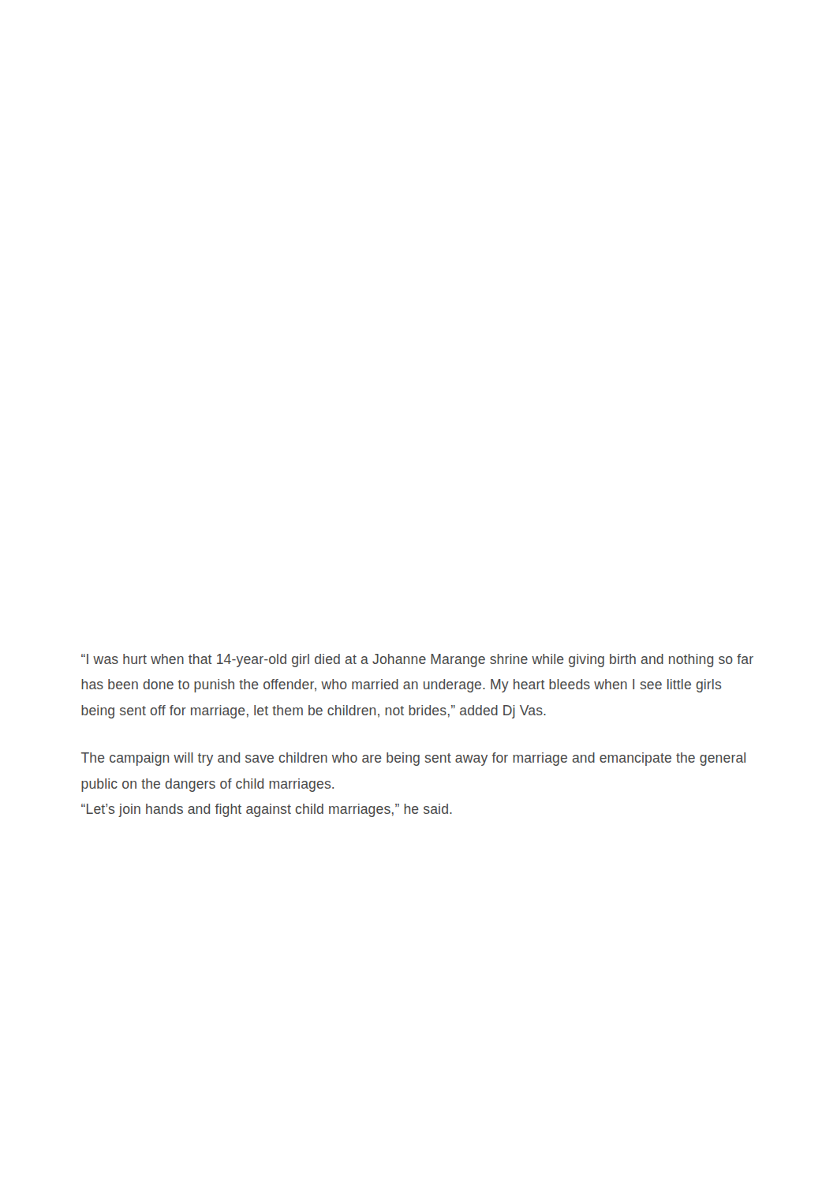“I was hurt when that 14-year-old girl died at a Johanne Marange shrine while giving birth and nothing so far has been done to punish the offender, who married an underage. My heart bleeds when I see little girls being sent off for marriage, let them be children, not brides,” added Dj Vas.
The campaign will try and save children who are being sent away for marriage and emancipate the general public on the dangers of child marriages.
“Let’s join hands and fight against child marriages,” he said.